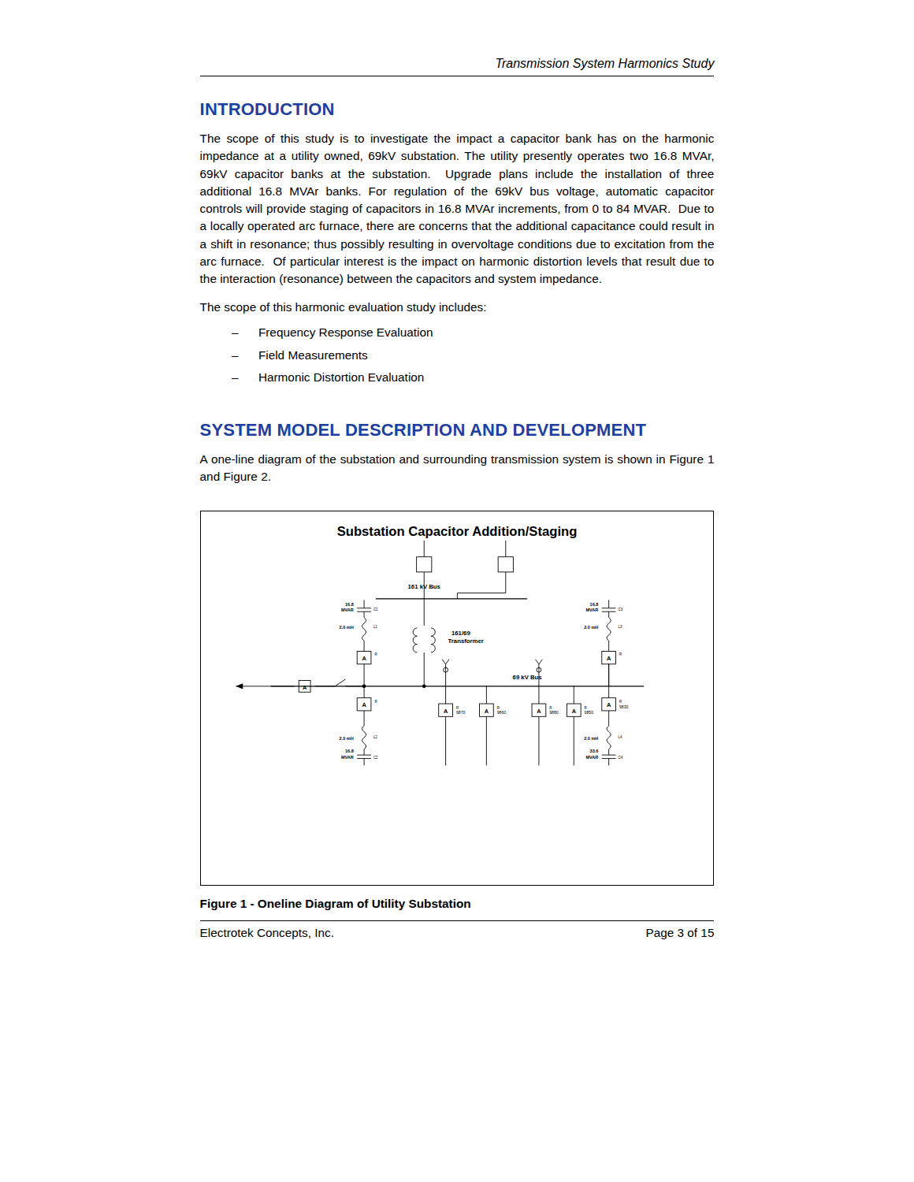Transmission System Harmonics Study
INTRODUCTION
The scope of this study is to investigate the impact a capacitor bank has on the harmonic impedance at a utility owned, 69kV substation. The utility presently operates two 16.8 MVAr, 69kV capacitor banks at the substation. Upgrade plans include the installation of three additional 16.8 MVAr banks. For regulation of the 69kV bus voltage, automatic capacitor controls will provide staging of capacitors in 16.8 MVAr increments, from 0 to 84 MVAR. Due to a locally operated arc furnace, there are concerns that the additional capacitance could result in a shift in resonance; thus possibly resulting in overvoltage conditions due to excitation from the arc furnace. Of particular interest is the impact on harmonic distortion levels that result due to the interaction (resonance) between the capacitors and system impedance.
The scope of this harmonic evaluation study includes:
Frequency Response Evaluation
Field Measurements
Harmonic Distortion Evaluation
SYSTEM MODEL DESCRIPTION AND DEVELOPMENT
A one-line diagram of the substation and surrounding transmission system is shown in Figure 1 and Figure 2.
Substation Capacitor Addition/Staging
A A R L1 2.0 mH C1 16.8 MVAR A R L2 2.0 mH C2 16.8 MVAR A R L3 2.0 mH C3 16.8 MVAR A R 9830 L4 2.0 mH C4 33.6 MVAR A R 9870 A R 9860 A R 9880 A R 9850 161 kV Bus 161/69 Transformer 69 kV Bus
Figure 1 - Oneline Diagram of Utility Substation
Electrotek Concepts, Inc. Page 3 of 15